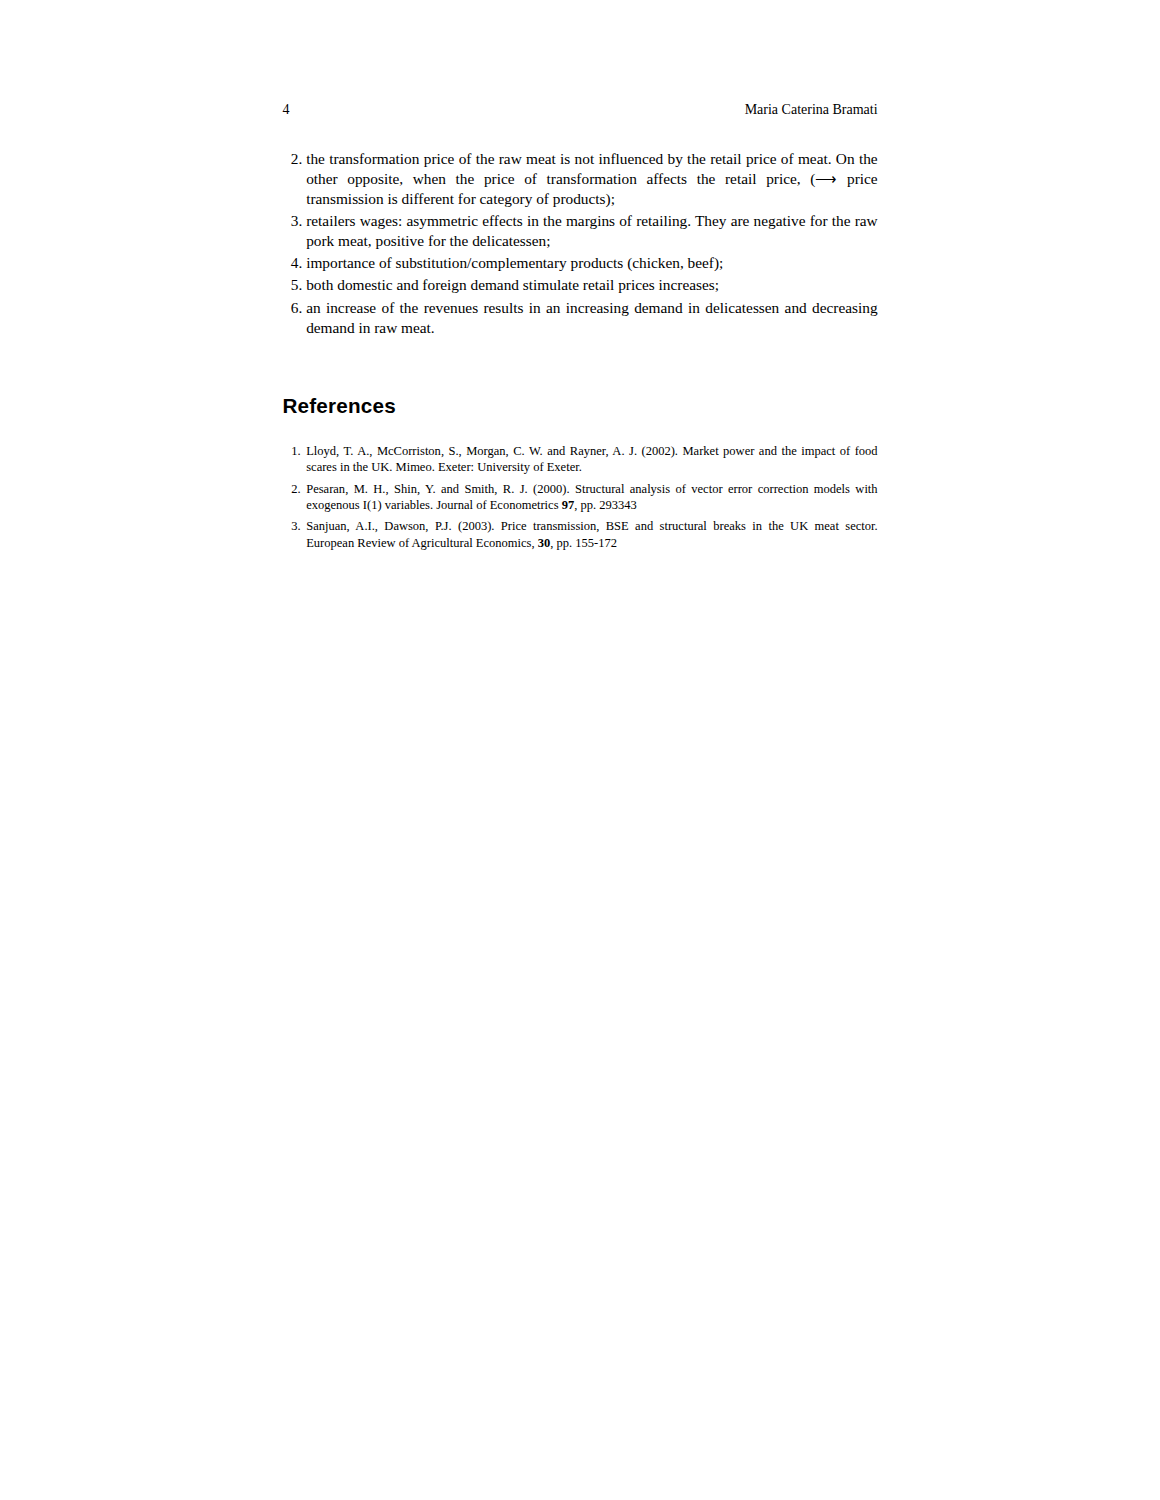4 Maria Caterina Bramati
2the transformation price of the raw meat is not influenced by the retail price of meat. On the other opposite, when the price of transformation affects the retail price, (⟶ price transmission is different for category of products);
3retailers wages: asymmetric effects in the margins of retailing. They are negative for the raw pork meat, positive for the delicatessen;
4importance of substitution/complementary products (chicken, beef);
5both domestic and foreign demand stimulate retail prices increases;
6an increase of the revenues results in an increasing demand in delicatessen and decreasing demand in raw meat.
References
1 Lloyd, T. A., McCorriston, S., Morgan, C. W. and Rayner, A. J. (2002). Market power and the impact of food scares in the UK. Mimeo. Exeter: University of Exeter.
2 Pesaran, M. H., Shin, Y. and Smith, R. J. (2000). Structural analysis of vector error correction models with exogenous I(1) variables. Journal of Econometrics 97, pp. 293343
3 Sanjuan, A.I., Dawson, P.J. (2003). Price transmission, BSE and structural breaks in the UK meat sector. European Review of Agricultural Economics, 30, pp. 155-172